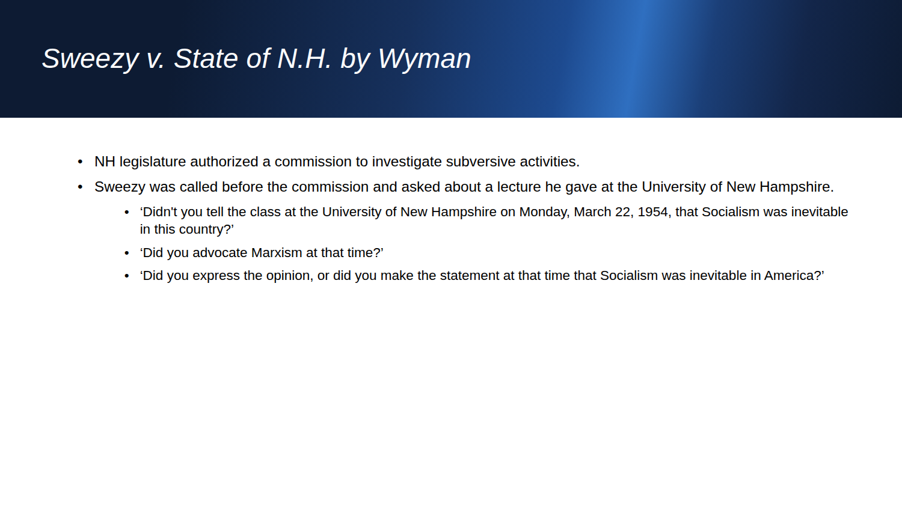Sweezy v. State of N.H. by Wyman
NH legislature authorized a commission to investigate subversive activities.
Sweezy was called before the commission and asked about a lecture he gave at the University of New Hampshire.
‘Didn't you tell the class at the University of New Hampshire on Monday, March 22, 1954, that Socialism was inevitable in this country?’
‘Did you advocate Marxism at that time?’
‘Did you express the opinion, or did you make the statement at that time that Socialism was inevitable in America?’